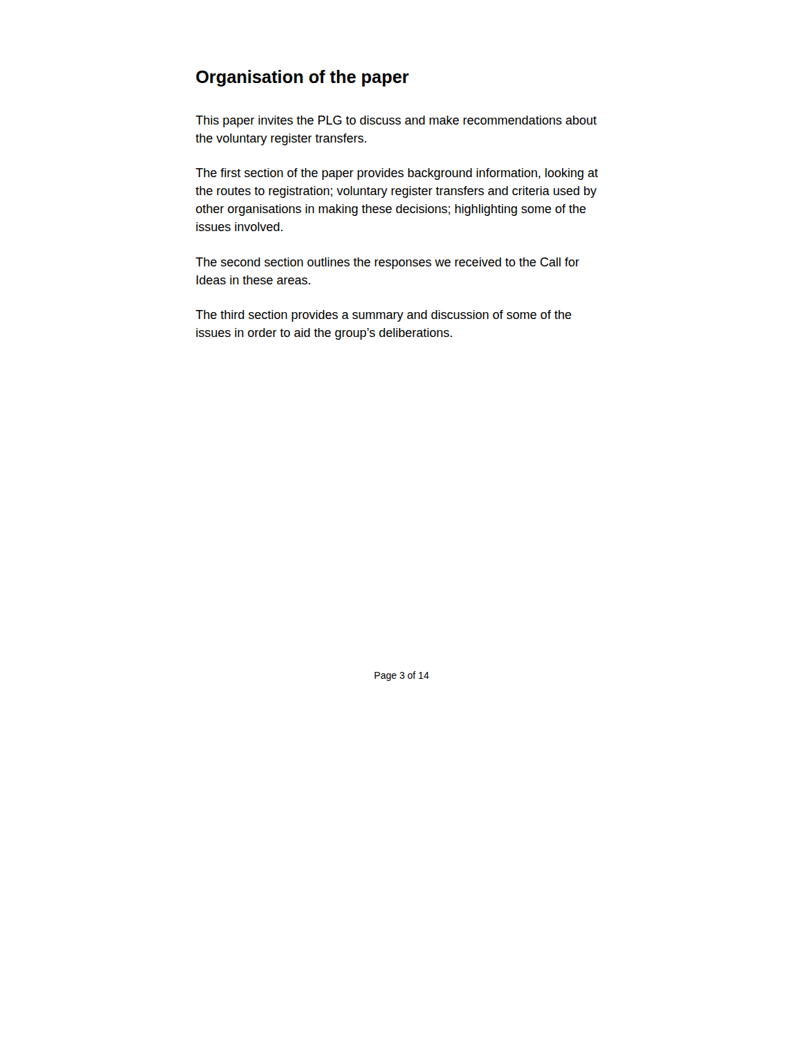Organisation of the paper
This paper invites the PLG to discuss and make recommendations about the voluntary register transfers.
The first section of the paper provides background information, looking at the routes to registration; voluntary register transfers and criteria used by other organisations in making these decisions; highlighting some of the issues involved.
The second section outlines the responses we received to the Call for Ideas in these areas.
The third section provides a summary and discussion of some of the issues in order to aid the group’s deliberations.
Page 3 of 14